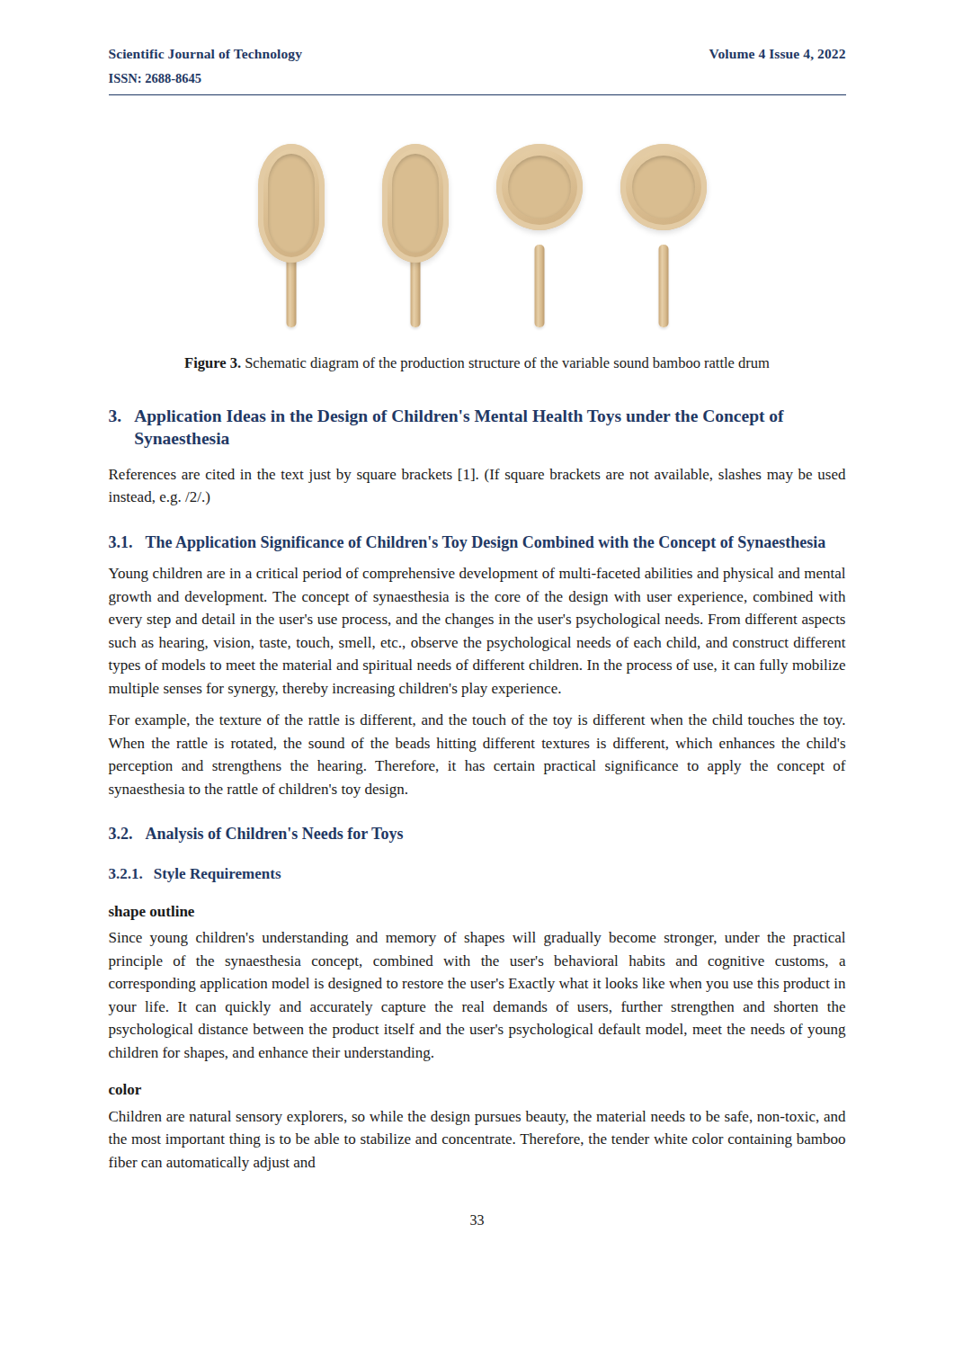Scientific Journal of Technology
Volume 4 Issue 4, 2022
ISSN: 2688-8645
Figure 3. Schematic diagram of the production structure of the variable sound bamboo rattle drum
3. Application Ideas in the Design of Children's Mental Health Toys under the Concept of Synaesthesia
References are cited in the text just by square brackets [1]. (If square brackets are not available, slashes may be used instead, e.g. /2/.)
3.1. The Application Significance of Children's Toy Design Combined with the Concept of Synaesthesia
Young children are in a critical period of comprehensive development of multi-faceted abilities and physical and mental growth and development. The concept of synaesthesia is the core of the design with user experience, combined with every step and detail in the user's use process, and the changes in the user's psychological needs. From different aspects such as hearing, vision, taste, touch, smell, etc., observe the psychological needs of each child, and construct different types of models to meet the material and spiritual needs of different children. In the process of use, it can fully mobilize multiple senses for synergy, thereby increasing children's play experience.
For example, the texture of the rattle is different, and the touch of the toy is different when the child touches the toy. When the rattle is rotated, the sound of the beads hitting different textures is different, which enhances the child's perception and strengthens the hearing. Therefore, it has certain practical significance to apply the concept of synaesthesia to the rattle of children's toy design.
3.2. Analysis of Children's Needs for Toys
3.2.1. Style Requirements
shape outline
Since young children's understanding and memory of shapes will gradually become stronger, under the practical principle of the synaesthesia concept, combined with the user's behavioral habits and cognitive customs, a corresponding application model is designed to restore the user's Exactly what it looks like when you use this product in your life. It can quickly and accurately capture the real demands of users, further strengthen and shorten the psychological distance between the product itself and the user's psychological default model, meet the needs of young children for shapes, and enhance their understanding.
color
Children are natural sensory explorers, so while the design pursues beauty, the material needs to be safe, non-toxic, and the most important thing is to be able to stabilize and concentrate. Therefore, the tender white color containing bamboo fiber can automatically adjust and
33